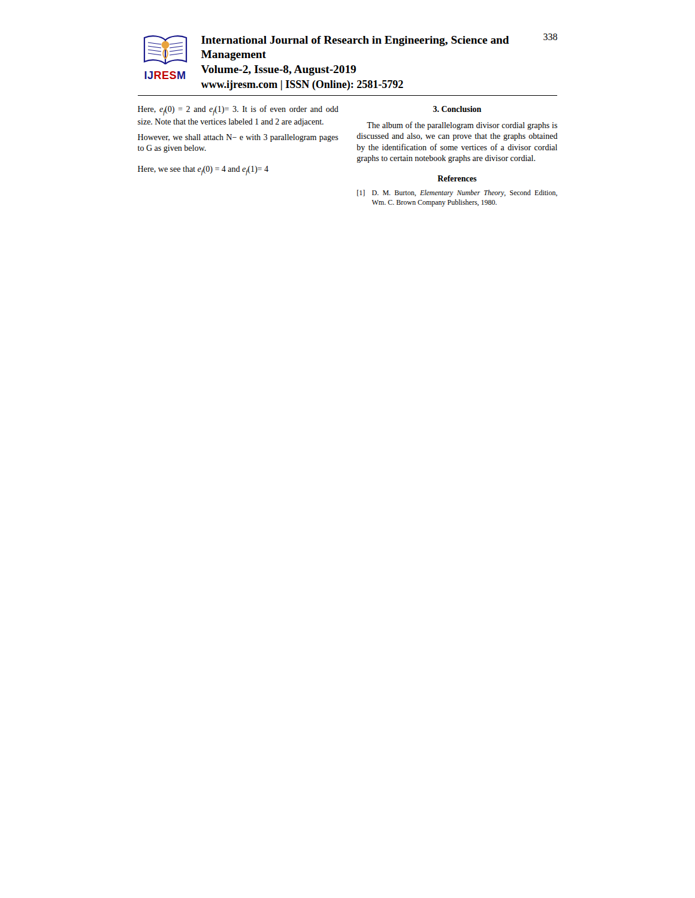IJRESM
International Journal of Research in Engineering, Science and Management
Volume-2, Issue-8, August-2019
www.ijresm.com | ISSN (Online): 2581-5792
338
Here, ef(0) = 2 and ef(1)= 3. It is of even order and odd size. Note that the vertices labeled 1 and 2 are adjacent.
However, we shall attach N− e with 3 parallelogram pages to G as given below.
Here, we see that ef(0) = 4 and ef(1)= 4
3. Conclusion
The album of the parallelogram divisor cordial graphs is discussed and also, we can prove that the graphs obtained by the identification of some vertices of a divisor cordial graphs to certain notebook graphs are divisor cordial.
References
[1]
D. M. Burton, Elementary Number Theory, Second Edition, Wm. C. Brown Company Publishers, 1980.